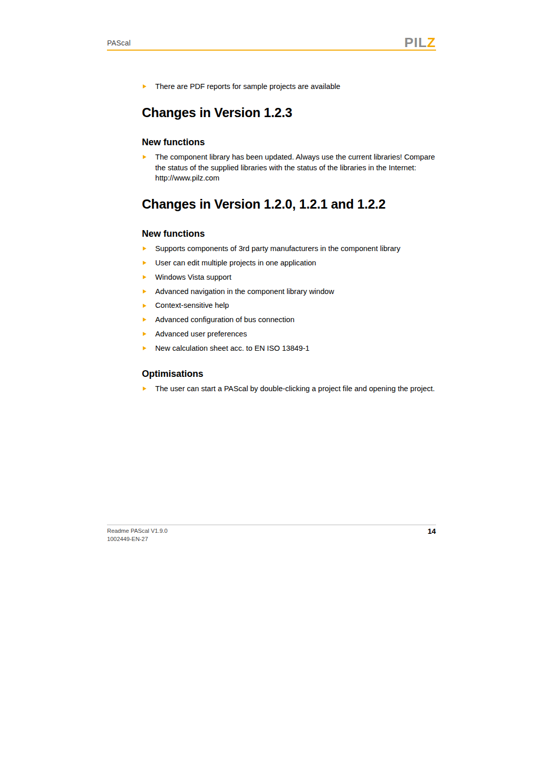PAScal
PILZ
There are PDF reports for sample projects are available
Changes in Version 1.2.3
New functions
The component library has been updated. Always use the current libraries! Compare the status of the supplied libraries with the status of the libraries in the Internet: http://www.pilz.com
Changes in Version 1.2.0, 1.2.1 and 1.2.2
New functions
Supports components of 3rd party manufacturers in the component library
User can edit multiple projects in one application
Windows Vista support
Advanced navigation in the component library window
Context-sensitive help
Advanced configuration of bus connection
Advanced user preferences
New calculation sheet acc. to EN ISO 13849-1
Optimisations
The user can start a PAScal by double-clicking a project file and opening the project.
Readme PAScal V1.9.0
1002449-EN-27
14